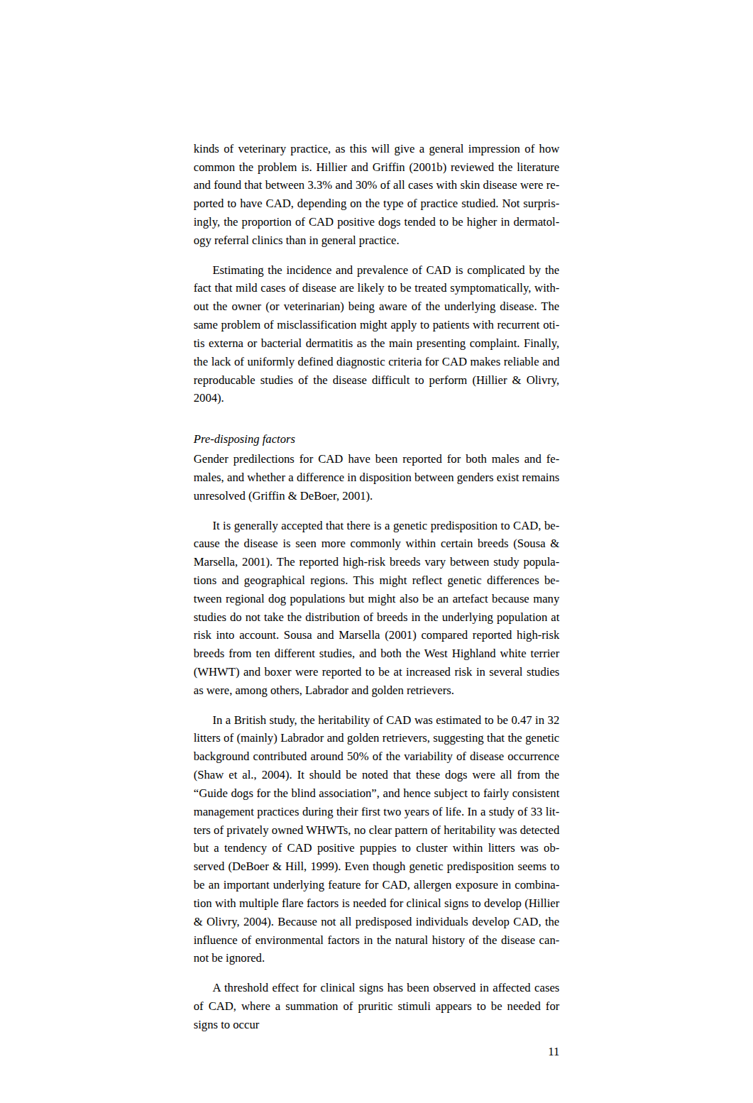kinds of veterinary practice, as this will give a general impression of how common the problem is. Hillier and Griffin (2001b) reviewed the literature and found that between 3.3% and 30% of all cases with skin disease were reported to have CAD, depending on the type of practice studied. Not surprisingly, the proportion of CAD positive dogs tended to be higher in dermatology referral clinics than in general practice.
Estimating the incidence and prevalence of CAD is complicated by the fact that mild cases of disease are likely to be treated symptomatically, without the owner (or veterinarian) being aware of the underlying disease. The same problem of misclassification might apply to patients with recurrent otitis externa or bacterial dermatitis as the main presenting complaint. Finally, the lack of uniformly defined diagnostic criteria for CAD makes reliable and reproducable studies of the disease difficult to perform (Hillier & Olivry, 2004).
Pre-disposing factors
Gender predilections for CAD have been reported for both males and females, and whether a difference in disposition between genders exist remains unresolved (Griffin & DeBoer, 2001).
It is generally accepted that there is a genetic predisposition to CAD, because the disease is seen more commonly within certain breeds (Sousa & Marsella, 2001). The reported high-risk breeds vary between study populations and geographical regions. This might reflect genetic differences between regional dog populations but might also be an artefact because many studies do not take the distribution of breeds in the underlying population at risk into account. Sousa and Marsella (2001) compared reported high-risk breeds from ten different studies, and both the West Highland white terrier (WHWT) and boxer were reported to be at increased risk in several studies as were, among others, Labrador and golden retrievers.
In a British study, the heritability of CAD was estimated to be 0.47 in 32 litters of (mainly) Labrador and golden retrievers, suggesting that the genetic background contributed around 50% of the variability of disease occurrence (Shaw et al., 2004). It should be noted that these dogs were all from the “Guide dogs for the blind association”, and hence subject to fairly consistent management practices during their first two years of life. In a study of 33 litters of privately owned WHWTs, no clear pattern of heritability was detected but a tendency of CAD positive puppies to cluster within litters was observed (DeBoer & Hill, 1999). Even though genetic predisposition seems to be an important underlying feature for CAD, allergen exposure in combination with multiple flare factors is needed for clinical signs to develop (Hillier & Olivry, 2004). Because not all predisposed individuals develop CAD, the influence of environmental factors in the natural history of the disease cannot be ignored.
A threshold effect for clinical signs has been observed in affected cases of CAD, where a summation of pruritic stimuli appears to be needed for signs to occur
11